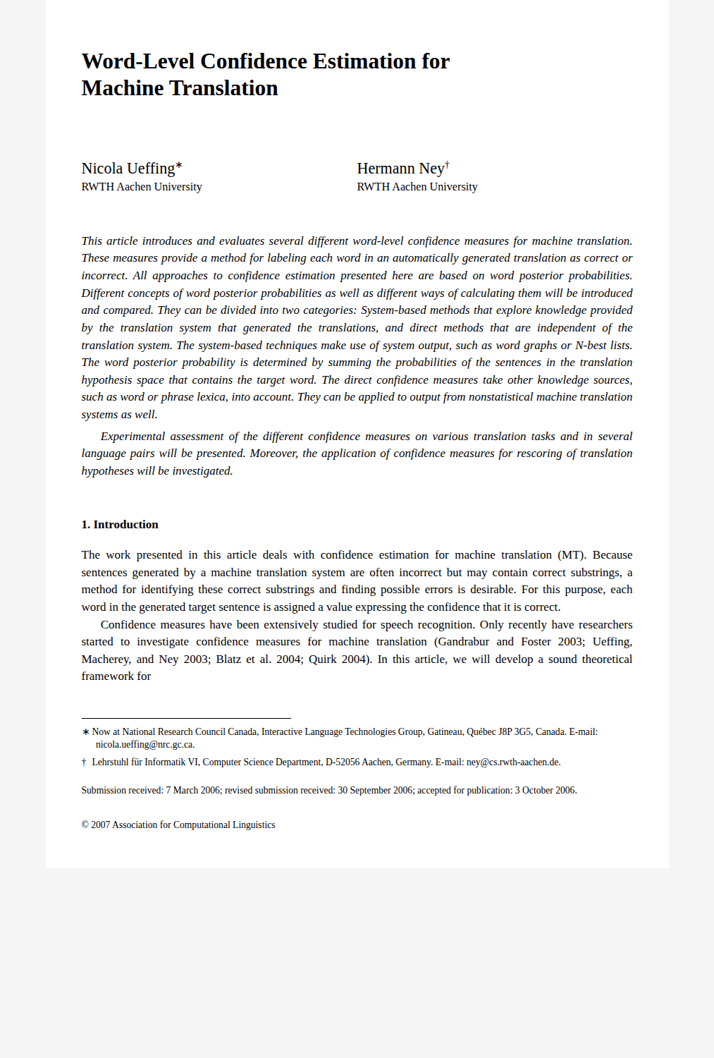Word-Level Confidence Estimation for
Machine Translation
Nicola Ueffing∗
RWTH Aachen University
Hermann Ney†
RWTH Aachen University
This article introduces and evaluates several different word-level confidence measures for machine translation. These measures provide a method for labeling each word in an automatically generated translation as correct or incorrect. All approaches to confidence estimation presented here are based on word posterior probabilities. Different concepts of word posterior probabilities as well as different ways of calculating them will be introduced and compared. They can be divided into two categories: System-based methods that explore knowledge provided by the translation system that generated the translations, and direct methods that are independent of the translation system. The system-based techniques make use of system output, such as word graphs or N-best lists. The word posterior probability is determined by summing the probabilities of the sentences in the translation hypothesis space that contains the target word. The direct confidence measures take other knowledge sources, such as word or phrase lexica, into account. They can be applied to output from nonstatistical machine translation systems as well.
Experimental assessment of the different confidence measures on various translation tasks and in several language pairs will be presented. Moreover, the application of confidence measures for rescoring of translation hypotheses will be investigated.
1. Introduction
The work presented in this article deals with confidence estimation for machine translation (MT). Because sentences generated by a machine translation system are often incorrect but may contain correct substrings, a method for identifying these correct substrings and finding possible errors is desirable. For this purpose, each word in the generated target sentence is assigned a value expressing the confidence that it is correct.
Confidence measures have been extensively studied for speech recognition. Only recently have researchers started to investigate confidence measures for machine translation (Gandrabur and Foster 2003; Ueffing, Macherey, and Ney 2003; Blatz et al. 2004; Quirk 2004). In this article, we will develop a sound theoretical framework for
∗Now at National Research Council Canada, Interactive Language Technologies Group, Gatineau, Québec J8P 3G5, Canada. E-mail: nicola.ueffing@nrc.gc.ca.
†Lehrstuhl für Informatik VI, Computer Science Department, D-52056 Aachen, Germany. E-mail: ney@cs.rwth-aachen.de.
Submission received: 7 March 2006; revised submission received: 30 September 2006; accepted for publication: 3 October 2006.
© 2007 Association for Computational Linguistics